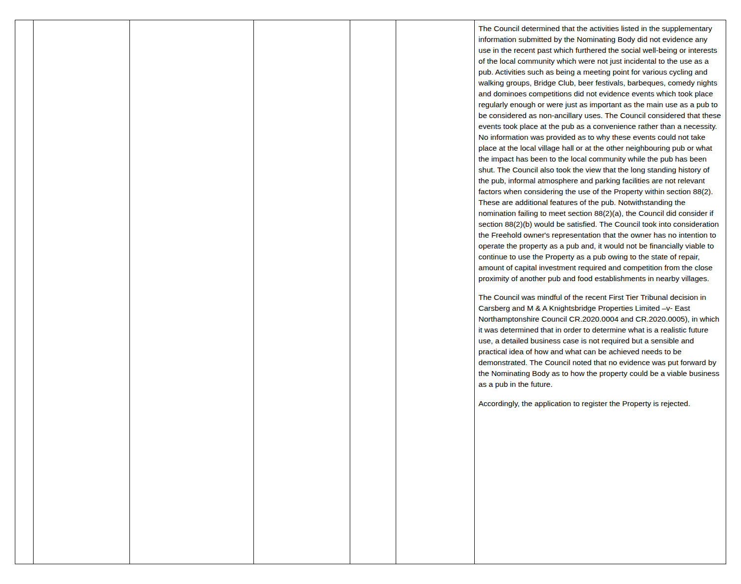| | | | | | | The Council determined that the activities listed in the supplementary information submitted by the Nominating Body did not evidence any use in the recent past which furthered the social well-being or interests of the local community which were not just incidental to the use as a pub. Activities such as being a meeting point for various cycling and walking groups, Bridge Club, beer festivals, barbeques, comedy nights and dominoes competitions did not evidence events which took place regularly enough or were just as important as the main use as a pub to be considered as non-ancillary uses. The Council considered that these events took place at the pub as a convenience rather than a necessity. No information was provided as to why these events could not take place at the local village hall or at the other neighbouring pub or what the impact has been to the local community while the pub has been shut. The Council also took the view that the long standing history of the pub, informal atmosphere and parking facilities are not relevant factors when considering the use of the Property within section 88(2). These are additional features of the pub. Notwithstanding the nomination failing to meet section 88(2)(a), the Council did consider if section 88(2)(b) would be satisfied. The Council took into consideration the Freehold owner's representation that the owner has no intention to operate the property as a pub and, it would not be financially viable to continue to use the Property as a pub owing to the state of repair, amount of capital investment required and competition from the close proximity of another pub and food establishments in nearby villages. The Council was mindful of the recent First Tier Tribunal decision in Carsberg and M & A Knightsbridge Properties Limited –v- East Northamptonshire Council CR.2020.0004 and CR.2020.0005), in which it was determined that in order to determine what is a realistic future use, a detailed business case is not required but a sensible and practical idea of how and what can be achieved needs to be demonstrated. The Council noted that no evidence was put forward by the Nominating Body as to how the property could be a viable business as a pub in the future. Accordingly, the application to register the Property is rejected. |